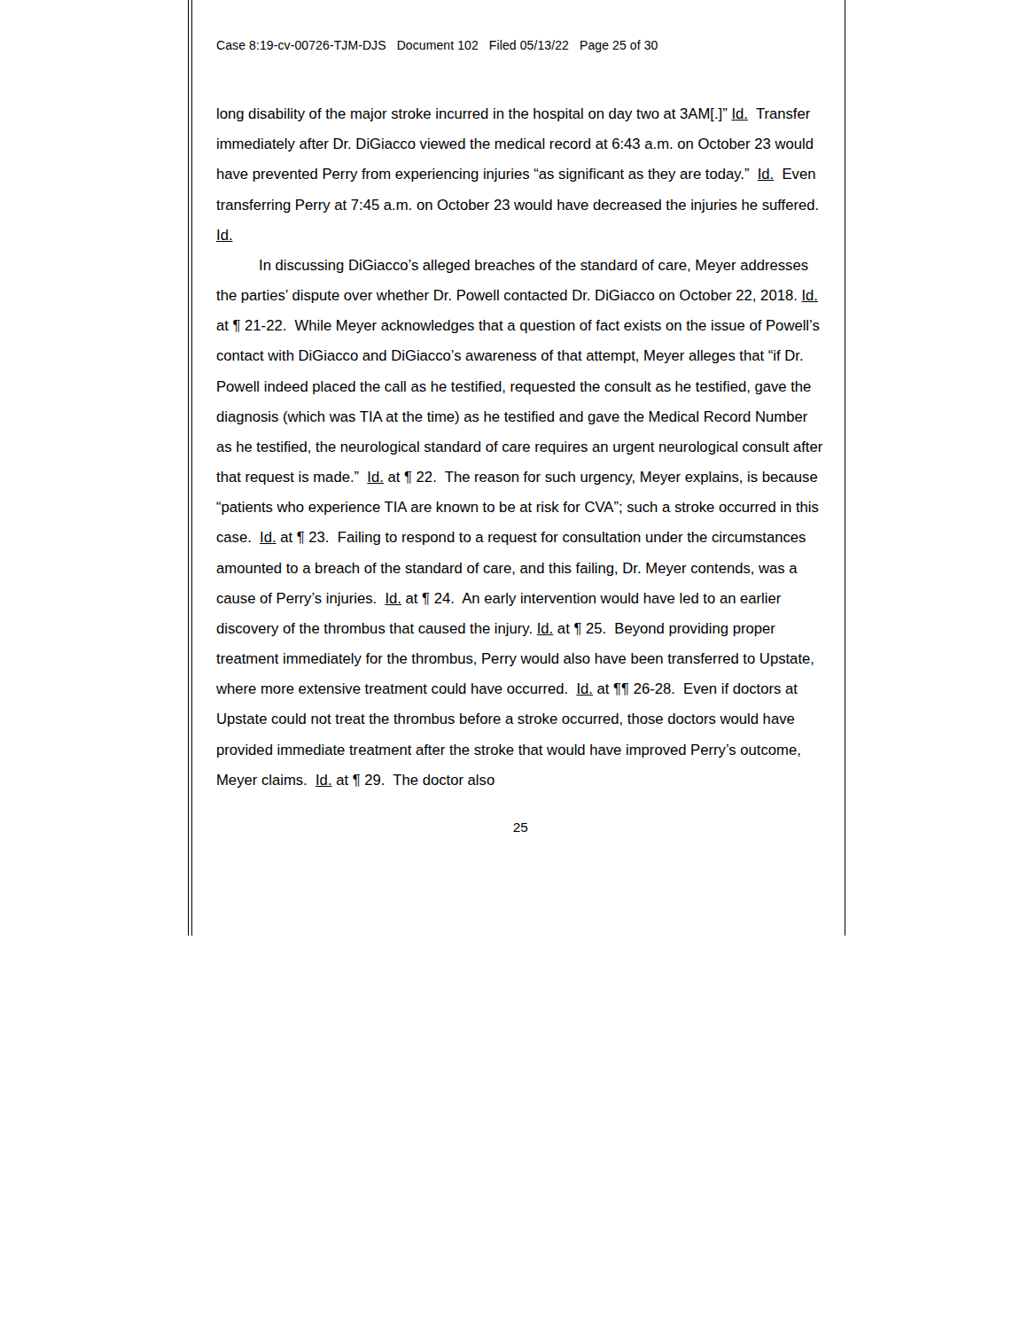Case 8:19-cv-00726-TJM-DJS Document 102 Filed 05/13/22 Page 25 of 30
long disability of the major stroke incurred in the hospital on day two at 3AM[.]” Id. Transfer immediately after Dr. DiGiacco viewed the medical record at 6:43 a.m. on October 23 would have prevented Perry from experiencing injuries “as significant as they are today.” Id. Even transferring Perry at 7:45 a.m. on October 23 would have decreased the injuries he suffered. Id.
In discussing DiGiacco’s alleged breaches of the standard of care, Meyer addresses the parties’ dispute over whether Dr. Powell contacted Dr. DiGiacco on October 22, 2018. Id. at ¶ 21-22. While Meyer acknowledges that a question of fact exists on the issue of Powell’s contact with DiGiacco and DiGiacco’s awareness of that attempt, Meyer alleges that “if Dr. Powell indeed placed the call as he testified, requested the consult as he testified, gave the diagnosis (which was TIA at the time) as he testified and gave the Medical Record Number as he testified, the neurological standard of care requires an urgent neurological consult after that request is made.” Id. at ¶ 22. The reason for such urgency, Meyer explains, is because “patients who experience TIA are known to be at risk for CVA”; such a stroke occurred in this case. Id. at ¶ 23. Failing to respond to a request for consultation under the circumstances amounted to a breach of the standard of care, and this failing, Dr. Meyer contends, was a cause of Perry’s injuries. Id. at ¶ 24. An early intervention would have led to an earlier discovery of the thrombus that caused the injury. Id. at ¶ 25. Beyond providing proper treatment immediately for the thrombus, Perry would also have been transferred to Upstate, where more extensive treatment could have occurred. Id. at ¶¶ 26-28. Even if doctors at Upstate could not treat the thrombus before a stroke occurred, those doctors would have provided immediate treatment after the stroke that would have improved Perry’s outcome, Meyer claims. Id. at ¶ 29. The doctor also
25